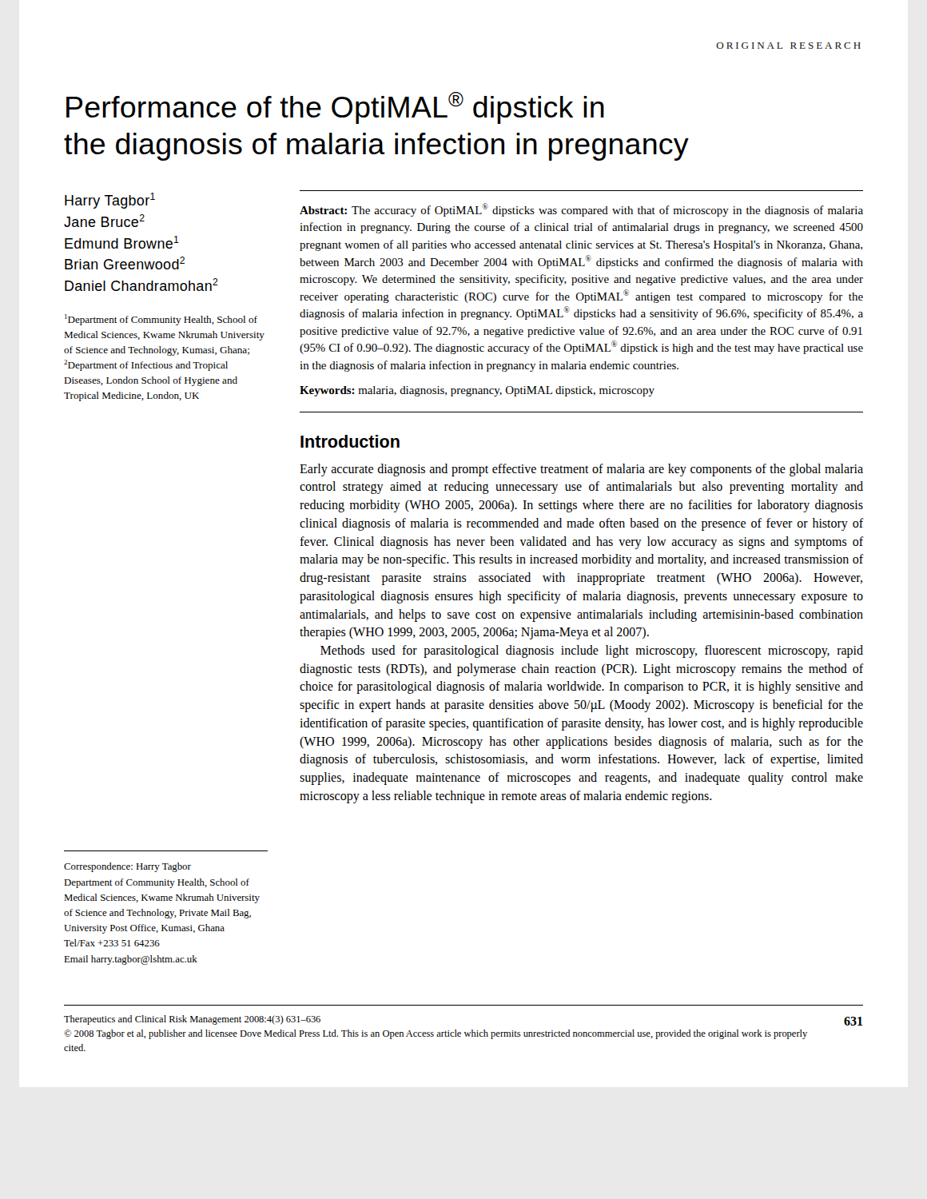Original Research
Performance of the OptiMAL® dipstick in
the diagnosis of malaria infection in pregnancy
Harry Tagbor1
Jane Bruce2
Edmund Browne1
Brian Greenwood2
Daniel Chandramohan2
1Department of Community Health, School of Medical Sciences, Kwame Nkrumah University of Science and Technology, Kumasi, Ghana; 2Department of Infectious and Tropical Diseases, London School of Hygiene and Tropical Medicine, London, UK
Correspondence: Harry Tagbor
Department of Community Health, School of Medical Sciences, Kwame Nkrumah University of Science and Technology, Private Mail Bag, University Post Office, Kumasi, Ghana
Tel/Fax +233 51 64236
Email harry.tagbor@lshtm.ac.uk
Abstract: The accuracy of OptiMAL® dipsticks was compared with that of microscopy in the diagnosis of malaria infection in pregnancy. During the course of a clinical trial of antimalarial drugs in pregnancy, we screened 4500 pregnant women of all parities who accessed antenatal clinic services at St. Theresa's Hospital's in Nkoranza, Ghana, between March 2003 and December 2004 with OptiMAL® dipsticks and confirmed the diagnosis of malaria with microscopy. We determined the sensitivity, specificity, positive and negative predictive values, and the area under receiver operating characteristic (ROC) curve for the OptiMAL® antigen test compared to microscopy for the diagnosis of malaria infection in pregnancy. OptiMAL® dipsticks had a sensitivity of 96.6%, specificity of 85.4%, a positive predictive value of 92.7%, a negative predictive value of 92.6%, and an area under the ROC curve of 0.91 (95% CI of 0.90–0.92). The diagnostic accuracy of the OptiMAL® dipstick is high and the test may have practical use in the diagnosis of malaria infection in pregnancy in malaria endemic countries.
Keywords: malaria, diagnosis, pregnancy, OptiMAL dipstick, microscopy
Introduction
Early accurate diagnosis and prompt effective treatment of malaria are key components of the global malaria control strategy aimed at reducing unnecessary use of antimalarials but also preventing mortality and reducing morbidity (WHO 2005, 2006a). In settings where there are no facilities for laboratory diagnosis clinical diagnosis of malaria is recommended and made often based on the presence of fever or history of fever. Clinical diagnosis has never been validated and has very low accuracy as signs and symptoms of malaria may be non-specific. This results in increased morbidity and mortality, and increased transmission of drug-resistant parasite strains associated with inappropriate treatment (WHO 2006a). However, parasitological diagnosis ensures high specificity of malaria diagnosis, prevents unnecessary exposure to antimalarials, and helps to save cost on expensive antimalarials including artemisinin-based combination therapies (WHO 1999, 2003, 2005, 2006a; Njama-Meya et al 2007).
Methods used for parasitological diagnosis include light microscopy, fluorescent microscopy, rapid diagnostic tests (RDTs), and polymerase chain reaction (PCR). Light microscopy remains the method of choice for parasitological diagnosis of malaria worldwide. In comparison to PCR, it is highly sensitive and specific in expert hands at parasite densities above 50/µL (Moody 2002). Microscopy is beneficial for the identification of parasite species, quantification of parasite density, has lower cost, and is highly reproducible (WHO 1999, 2006a). Microscopy has other applications besides diagnosis of malaria, such as for the diagnosis of tuberculosis, schistosomiasis, and worm infestations. However, lack of expertise, limited supplies, inadequate maintenance of microscopes and reagents, and inadequate quality control make microscopy a less reliable technique in remote areas of malaria endemic regions.
Therapeutics and Clinical Risk Management 2008:4(3) 631–636
© 2008 Tagbor et al, publisher and licensee Dove Medical Press Ltd. This is an Open Access article which permits unrestricted noncommercial use, provided the original work is properly cited.
631